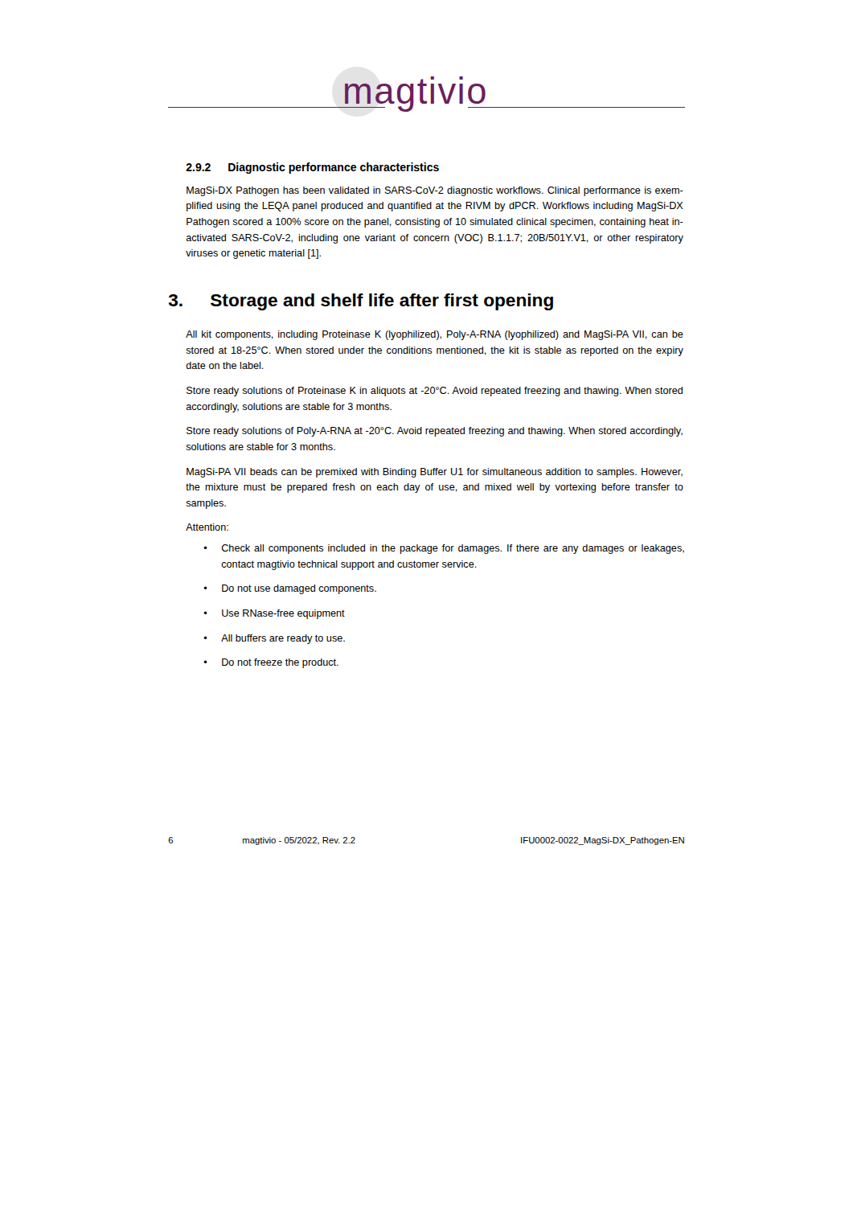magtivio
2.9.2 Diagnostic performance characteristics
MagSi-DX Pathogen has been validated in SARS-CoV-2 diagnostic workflows. Clinical performance is exemplified using the LEQA panel produced and quantified at the RIVM by dPCR. Workflows including MagSi-DX Pathogen scored a 100% score on the panel, consisting of 10 simulated clinical specimen, containing heat inactivated SARS-CoV-2, including one variant of concern (VOC) B.1.1.7; 20B/501Y.V1, or other respiratory viruses or genetic material [1].
3. Storage and shelf life after first opening
All kit components, including Proteinase K (lyophilized), Poly-A-RNA (lyophilized) and MagSi-PA VII, can be stored at 18-25°C. When stored under the conditions mentioned, the kit is stable as reported on the expiry date on the label.
Store ready solutions of Proteinase K in aliquots at -20°C. Avoid repeated freezing and thawing. When stored accordingly, solutions are stable for 3 months.
Store ready solutions of Poly-A-RNA at -20°C. Avoid repeated freezing and thawing. When stored accordingly, solutions are stable for 3 months.
MagSi-PA VII beads can be premixed with Binding Buffer U1 for simultaneous addition to samples. However, the mixture must be prepared fresh on each day of use, and mixed well by vortexing before transfer to samples.
Attention:
Check all components included in the package for damages. If there are any damages or leakages, contact magtivio technical support and customer service.
Do not use damaged components.
Use RNase-free equipment
All buffers are ready to use.
Do not freeze the product.
6
magtivio - 05/2022, Rev. 2.2
IFU0002-0022_MagSi-DX_Pathogen-EN